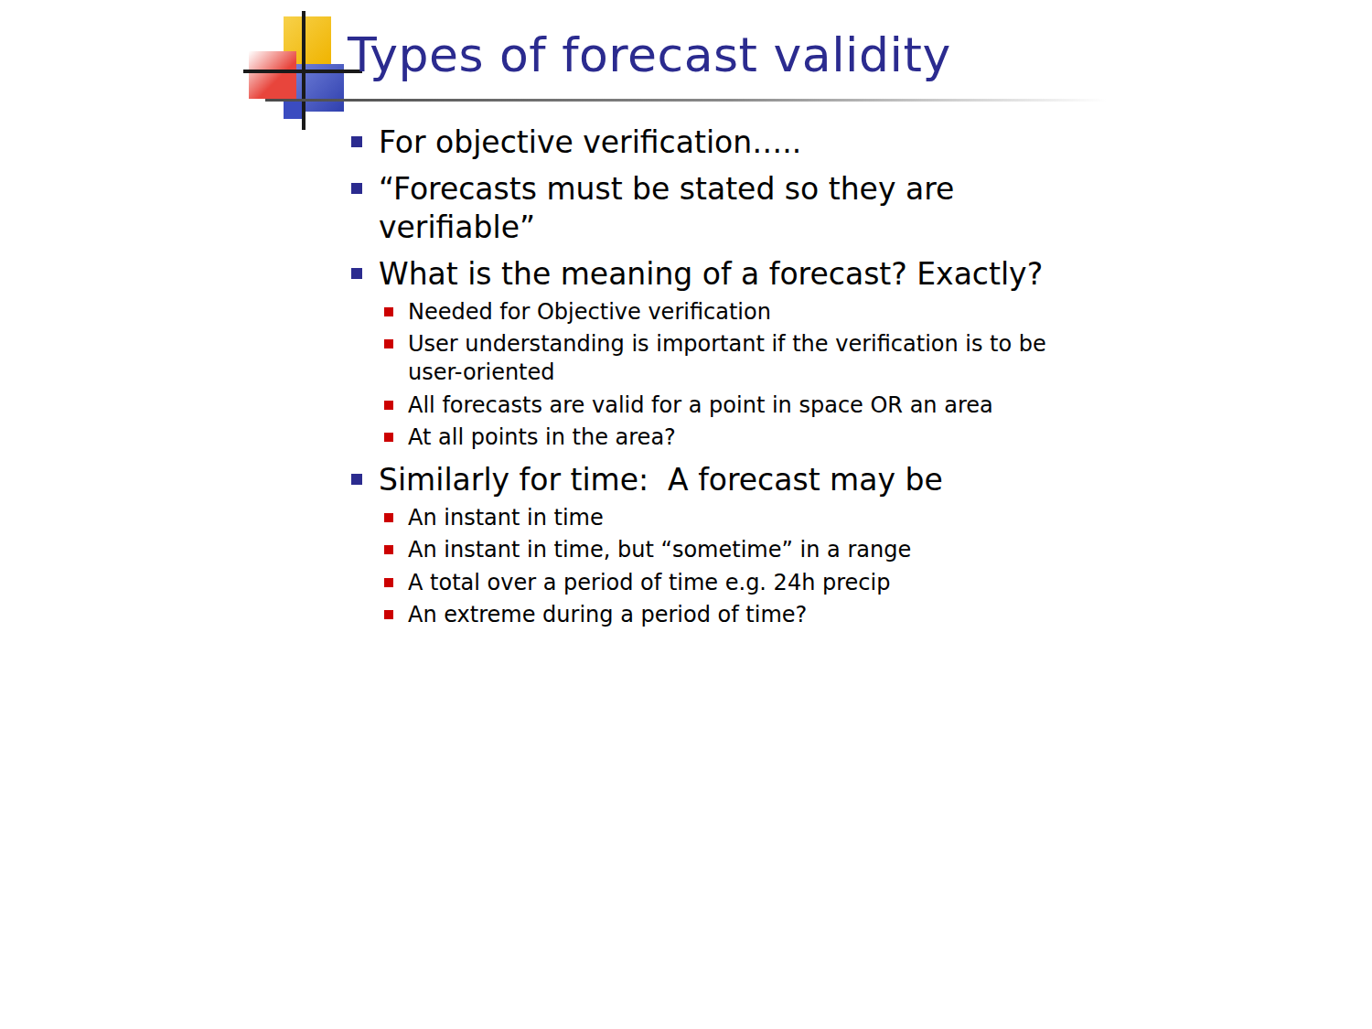Types of forecast validity
For objective verification…..
“Forecasts must be stated so they are verifiable”
What is the meaning of a forecast? Exactly?
Needed for Objective verification
User understanding is important if the verification is to be user-oriented
All forecasts are valid for a point in space OR an area
At all points in the area?
Similarly for time: A forecast may be
An instant in time
An instant in time, but “sometime” in a range
A total over a period of time e.g. 24h precip
An extreme during a period of time?